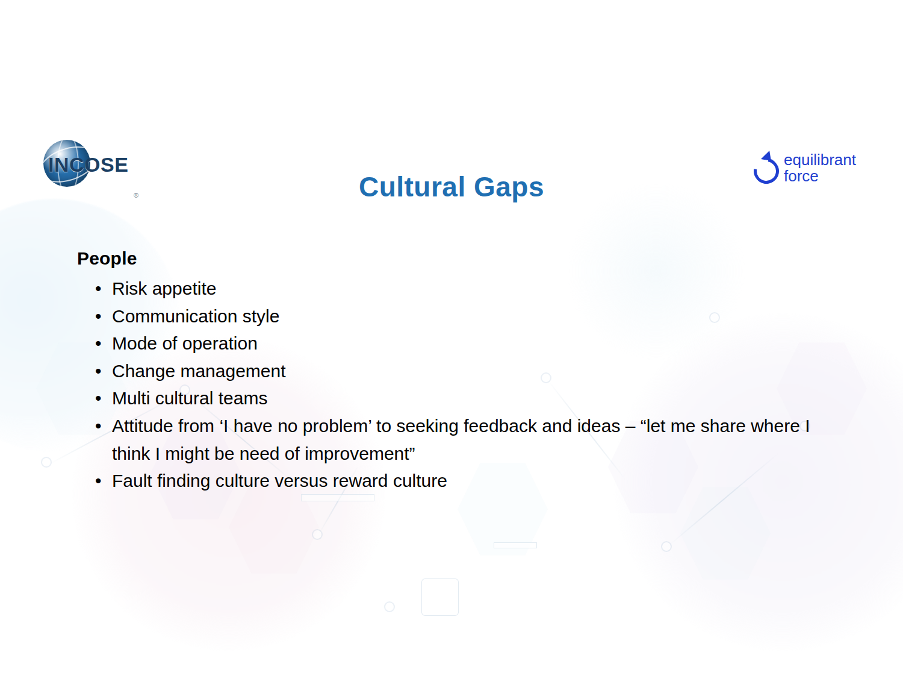INCOSE
®
Cultural Gaps
equilibrant
force
People
Risk appetite
Communication style
Mode of operation
Change management
Multi cultural teams
Attitude from ‘I have no problem’ to seeking feedback and ideas – “let me share where I think I might be need of improvement”
Fault finding culture versus reward culture